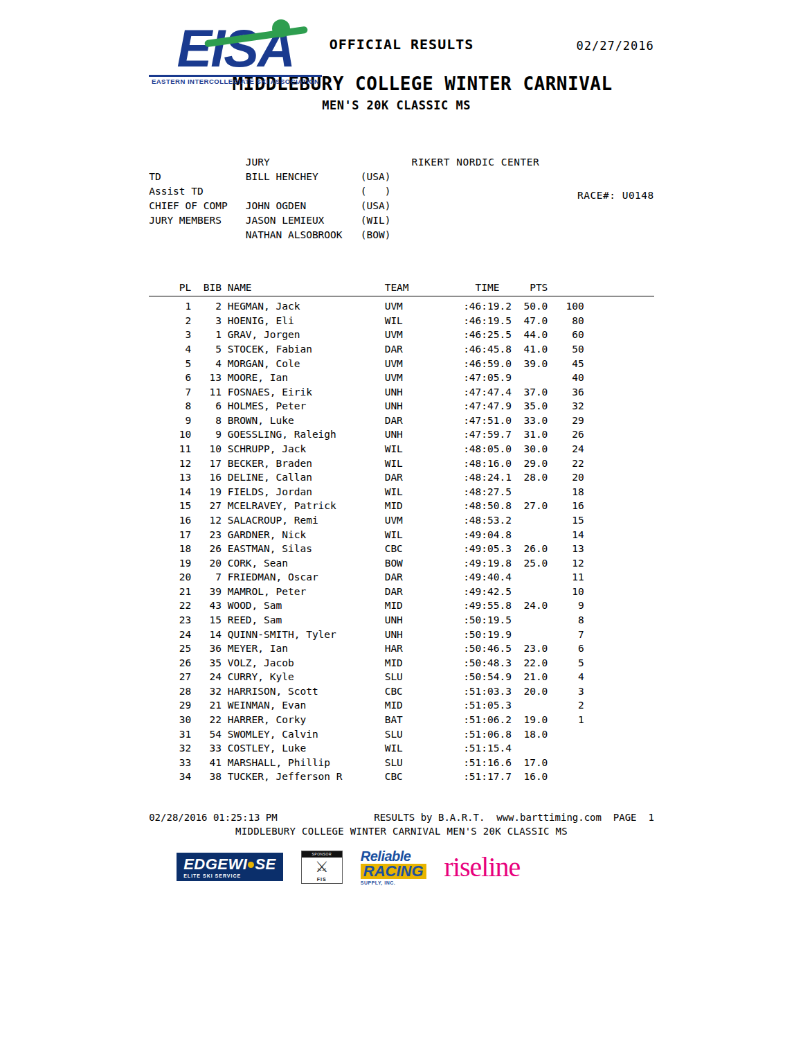EISA
EASTERN INTERCOLLEGIATE SKI ASSOCIATION
OFFICIAL RESULTS
02/27/2016
MIDDLEBURY COLLEGE WINTER CARNIVAL
MEN'S 20K CLASSIC MS
RIKERT NORDIC CENTER
RACE#: U0148
                JURY
TD              BILL HENCHEY       (USA)
Assist TD                          (   )
CHIEF OF COMP   JOHN OGDEN         (USA)
JURY MEMBERS    JASON LEMIEUX      (WIL)
                NATHAN ALSOBROOK   (BOW)
     PL  BIB NAME                      TEAM           TIME     PTS
      1    2 HEGMAN, Jack              UVM          :46:19.2  50.0   100
      2    3 HOENIG, Eli               WIL          :46:19.5  47.0    80
      3    1 GRAV, Jorgen              UVM          :46:25.5  44.0    60
      4    5 STOCEK, Fabian            DAR          :46:45.8  41.0    50
      5    4 MORGAN, Cole              UVM          :46:59.0  39.0    45
      6   13 MOORE, Ian                UVM          :47:05.9          40
      7   11 FOSNAES, Eirik            UNH          :47:47.4  37.0    36
      8    6 HOLMES, Peter             UNH          :47:47.9  35.0    32
      9    8 BROWN, Luke               DAR          :47:51.0  33.0    29
     10    9 GOESSLING, Raleigh        UNH          :47:59.7  31.0    26
     11   10 SCHRUPP, Jack             WIL          :48:05.0  30.0    24
     12   17 BECKER, Braden            WIL          :48:16.0  29.0    22
     13   16 DELINE, Callan            DAR          :48:24.1  28.0    20
     14   19 FIELDS, Jordan            WIL          :48:27.5          18
     15   27 MCELRAVEY, Patrick        MID          :48:50.8  27.0    16
     16   12 SALACROUP, Remi           UVM          :48:53.2          15
     17   23 GARDNER, Nick             WIL          :49:04.8          14
     18   26 EASTMAN, Silas            CBC          :49:05.3  26.0    13
     19   20 CORK, Sean                BOW          :49:19.8  25.0    12
     20    7 FRIEDMAN, Oscar           DAR          :49:40.4          11
     21   39 MAMROL, Peter             DAR          :49:42.5          10
     22   43 WOOD, Sam                 MID          :49:55.8  24.0     9
     23   15 REED, Sam                 UNH          :50:19.5           8
     24   14 QUINN-SMITH, Tyler        UNH          :50:19.9           7
     25   36 MEYER, Ian                HAR          :50:46.5  23.0     6
     26   35 VOLZ, Jacob               MID          :50:48.3  22.0     5
     27   24 CURRY, Kyle               SLU          :50:54.9  21.0     4
     28   32 HARRISON, Scott           CBC          :51:03.3  20.0     3
     29   21 WEINMAN, Evan             MID          :51:05.3           2
     30   22 HARRER, Corky             BAT          :51:06.2  19.0     1
     31   54 SWOMLEY, Calvin           SLU          :51:06.8  18.0
     32   33 COSTLEY, Luke             WIL          :51:15.4
     33   41 MARSHALL, Phillip         SLU          :51:16.6  17.0
     34   38 TUCKER, Jefferson R       CBC          :51:17.7  16.0
02/28/2016 01:25:13 PM RESULTS by B.A.R.T. www.barttiming.com PAGE 1
MIDDLEBURY COLLEGE WINTER CARNIVAL MEN'S 20K CLASSIC MS
EDGEWI SE ELITE SKI SERVICE
SPONSOR
⚔
FIS
Reliable
RACING
SUPPLY, INC.
riseline